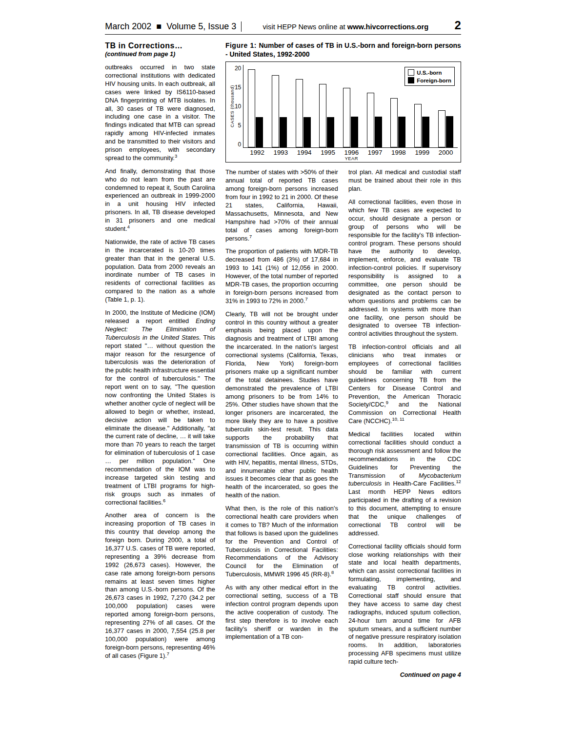March 2002 ■ Volume 5, Issue 3
visit HEPP News online at www.hivcorrections.org
2
TB in Corrections…
(continued from page 1)
outbreaks occurred in two state correctional institutions with dedicated HIV housing units. In each outbreak, all cases were linked by IS6110-based DNA fingerprinting of MTB isolates. In all, 30 cases of TB were diagnosed, including one case in a visitor. The findings indicated that MTB can spread rapidly among HIV-infected inmates and be transmitted to their visitors and prison employees, with secondary spread to the community.3
And finally, demonstrating that those who do not learn from the past are condemned to repeat it, South Carolina experienced an outbreak in 1999-2000 in a unit housing HIV infected prisoners. In all, TB disease developed in 31 prisoners and one medical student.4
Nationwide, the rate of active TB cases in the incarcerated is 10-20 times greater than that in the general U.S. population. Data from 2000 reveals an inordinate number of TB cases in residents of correctional facilities as compared to the nation as a whole (Table 1, p. 1).
In 2000, the Institute of Medicine (IOM) released a report entitled Ending Neglect: The Elimination of Tuberculosis in the United States. This report stated "… without question the major reason for the resurgence of tuberculosis was the deterioration of the public health infrastructure essential for the control of tuberculosis." The report went on to say, "The question now confronting the United States is whether another cycle of neglect will be allowed to begin or whether, instead, decisive action will be taken to eliminate the disease." Additionally, "at the current rate of decline, … it will take more than 70 years to reach the target for elimination of tuberculosis of 1 case … per million population." One recommendation of the IOM was to increase targeted skin testing and treatment of LTBI programs for high-risk groups such as inmates of correctional facilities.6
Another area of concern is the increasing proportion of TB cases in this country that develop among the foreign born. During 2000, a total of 16,377 U.S. cases of TB were reported, representing a 39% decrease from 1992 (26,673 cases). However, the case rate among foreign-born persons remains at least seven times higher than among U.S.-born persons. Of the 26,673 cases in 1992, 7,270 (34.2 per 100,000 population) cases were reported among foreign-born persons, representing 27% of all cases. Of the 16,377 cases in 2000, 7,554 (25.8 per 100,000 population) were among foreign-born persons, representing 46% of all cases (Figure 1).7
Figure 1: Number of cases of TB in U.S.-born and foreign-born persons - United States, 1992-2000
CASES (thousand)
20 15 10 5 0
U.S.-born
Foreign-born
1992 1993 1994 1995 1996 1997 1998 1999 2000
YEAR
The number of states with >50% of their annual total of reported TB cases among foreign-born persons increased from four in 1992 to 21 in 2000. Of these 21 states, California, Hawaii, Massachusetts, Minnesota, and New Hampshire had >70% of their annual total of cases among foreign-born persons.7
The proportion of patients with MDR-TB decreased from 486 (3%) of 17,684 in 1993 to 141 (1%) of 12,056 in 2000. However, of the total number of reported MDR-TB cases, the proportion occurring in foreign-born persons increased from 31% in 1993 to 72% in 2000.7
Clearly, TB will not be brought under control in this country without a greater emphasis being placed upon the diagnosis and treatment of LTBI among the incarcerated. In the nation's largest correctional systems (California, Texas, Florida, New York) foreign-born prisoners make up a significant number of the total detainees. Studies have demonstrated the prevalence of LTBI among prisoners to be from 14% to 25%. Other studies have shown that the longer prisoners are incarcerated, the more likely they are to have a positive tuberculin skin-test result. This data supports the probability that transmission of TB is occurring within correctional facilities. Once again, as with HIV, hepatitis, mental illness, STDs, and innumerable other public health issues it becomes clear that as goes the health of the incarcerated, so goes the health of the nation.
What then, is the role of this nation's correctional health care providers when it comes to TB? Much of the information that follows is based upon the guidelines for the Prevention and Control of Tuberculosis in Correctional Facilities: Recommendations of the Advisory Council for the Elimination of Tuberculosis, MMWR 1996 45 (RR-8).8
As with any other medical effort in the correctional setting, success of a TB infection control program depends upon the active cooperation of custody. The first step therefore is to involve each facility's sheriff or warden in the implementation of a TB con-
trol plan. All medical and custodial staff must be trained about their role in this plan.
All correctional facilities, even those in which few TB cases are expected to occur, should designate a person or group of persons who will be responsible for the facility's TB infection-control program. These persons should have the authority to develop, implement, enforce, and evaluate TB infection-control policies. If supervisory responsibility is assigned to a committee, one person should be designated as the contact person to whom questions and problems can be addressed. In systems with more than one facility, one person should be designated to oversee TB infection-control activities throughout the system.
TB infection-control officials and all clinicians who treat inmates or employees of correctional facilities should be familiar with current guidelines concerning TB from the Centers for Disease Control and Prevention, the American Thoracic Society/CDC,9 and the National Commission on Correctional Health Care (NCCHC).10, 11
Medical facilities located within correctional facilities should conduct a thorough risk assessment and follow the recommendations in the CDC Guidelines for Preventing the Transmission of Mycobacterium tuberculosis in Health-Care Facilities.12 Last month HEPP News editors participated in the drafting of a revision to this document, attempting to ensure that the unique challenges of correctional TB control will be addressed.
Correctional facility officials should form close working relationships with their state and local health departments, which can assist correctional facilities in formulating, implementing, and evaluating TB control activities. Correctional staff should ensure that they have access to same day chest radiographs, induced sputum collection, 24-hour turn around time for AFB sputum smears, and a sufficient number of negative pressure respiratory isolation rooms. In addition, laboratories processing AFB specimens must utilize rapid culture tech-
Continued on page 4